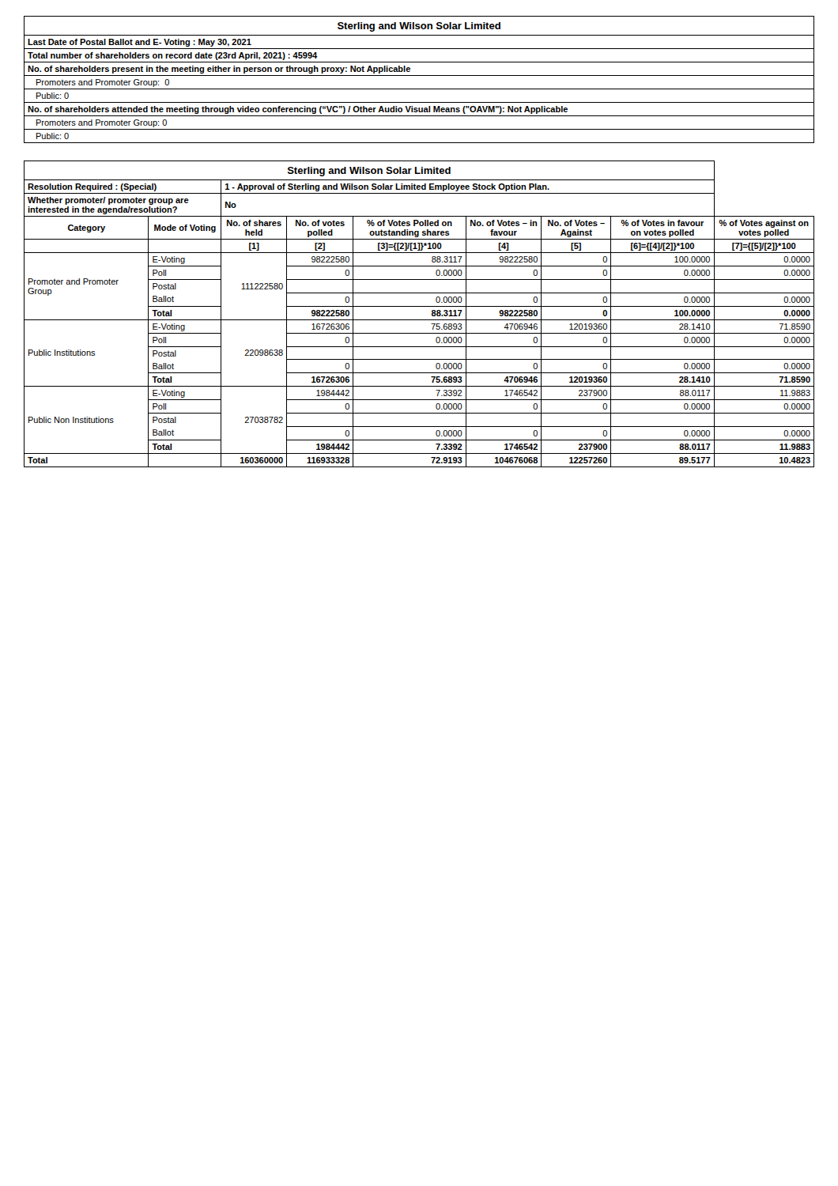| Sterling and Wilson Solar Limited |
| Last Date of Postal Ballot and E- Voting : May 30, 2021 |
| Total number of shareholders on record date (23rd April, 2021) : 45994 |
| No. of shareholders present in the meeting either in person or through proxy: Not Applicable |
| Promoters and Promoter Group: 0 |
| Public: 0 |
| No. of shareholders attended the meeting through video conferencing (“VC”) / Other Audio Visual Means ("OAVM"): Not Applicable |
| Promoters and Promoter Group: 0 |
| Public: 0 |
| Sterling and Wilson Solar Limited |
| Resolution Required : (Special) | 1 - Approval of Sterling and Wilson Solar Limited Employee Stock Option Plan. |
| Whether promoter/ promoter group are interested in the agenda/resolution? | No |
| Category | Mode of Voting | No. of shares held | No. of votes polled | % of Votes Polled on outstanding shares | No. of Votes – in favour | No. of Votes –Against | % of Votes in favour on votes polled | % of Votes against on votes polled |
| | | [1] | [2] | [3]={[2]/[1]}*100 | [4] | [5] | [6]={[4]/[2]}*100 | [7]={[5]/[2]}*100 |
| Promoter and Promoter Group | E-Voting | 111222580 | 98222580 | 88.3117 | 98222580 | 0 | 100.0000 | 0.0000 |
| Poll | 0 | 0.0000 | 0 | 0 | 0.0000 | 0.0000 |
| Postal | | | | | | |
| Ballot | 0 | 0.0000 | 0 | 0 | 0.0000 | 0.0000 |
| Total | 98222580 | 88.3117 | 98222580 | 0 | 100.0000 | 0.0000 |
| Public Institutions | E-Voting | 22098638 | 16726306 | 75.6893 | 4706946 | 12019360 | 28.1410 | 71.8590 |
| Poll | 0 | 0.0000 | 0 | 0 | 0.0000 | 0.0000 |
| Postal | | | | | | |
| Ballot | 0 | 0.0000 | 0 | 0 | 0.0000 | 0.0000 |
| Total | 16726306 | 75.6893 | 4706946 | 12019360 | 28.1410 | 71.8590 |
| Public Non Institutions | E-Voting | 27038782 | 1984442 | 7.3392 | 1746542 | 237900 | 88.0117 | 11.9883 |
| Poll | 0 | 0.0000 | 0 | 0 | 0.0000 | 0.0000 |
| Postal | | | | | | |
| Ballot | 0 | 0.0000 | 0 | 0 | 0.0000 | 0.0000 |
| Total | 1984442 | 7.3392 | 1746542 | 237900 | 88.0117 | 11.9883 |
| Total | | 160360000 | 116933328 | 72.9193 | 104676068 | 12257260 | 89.5177 | 10.4823 |